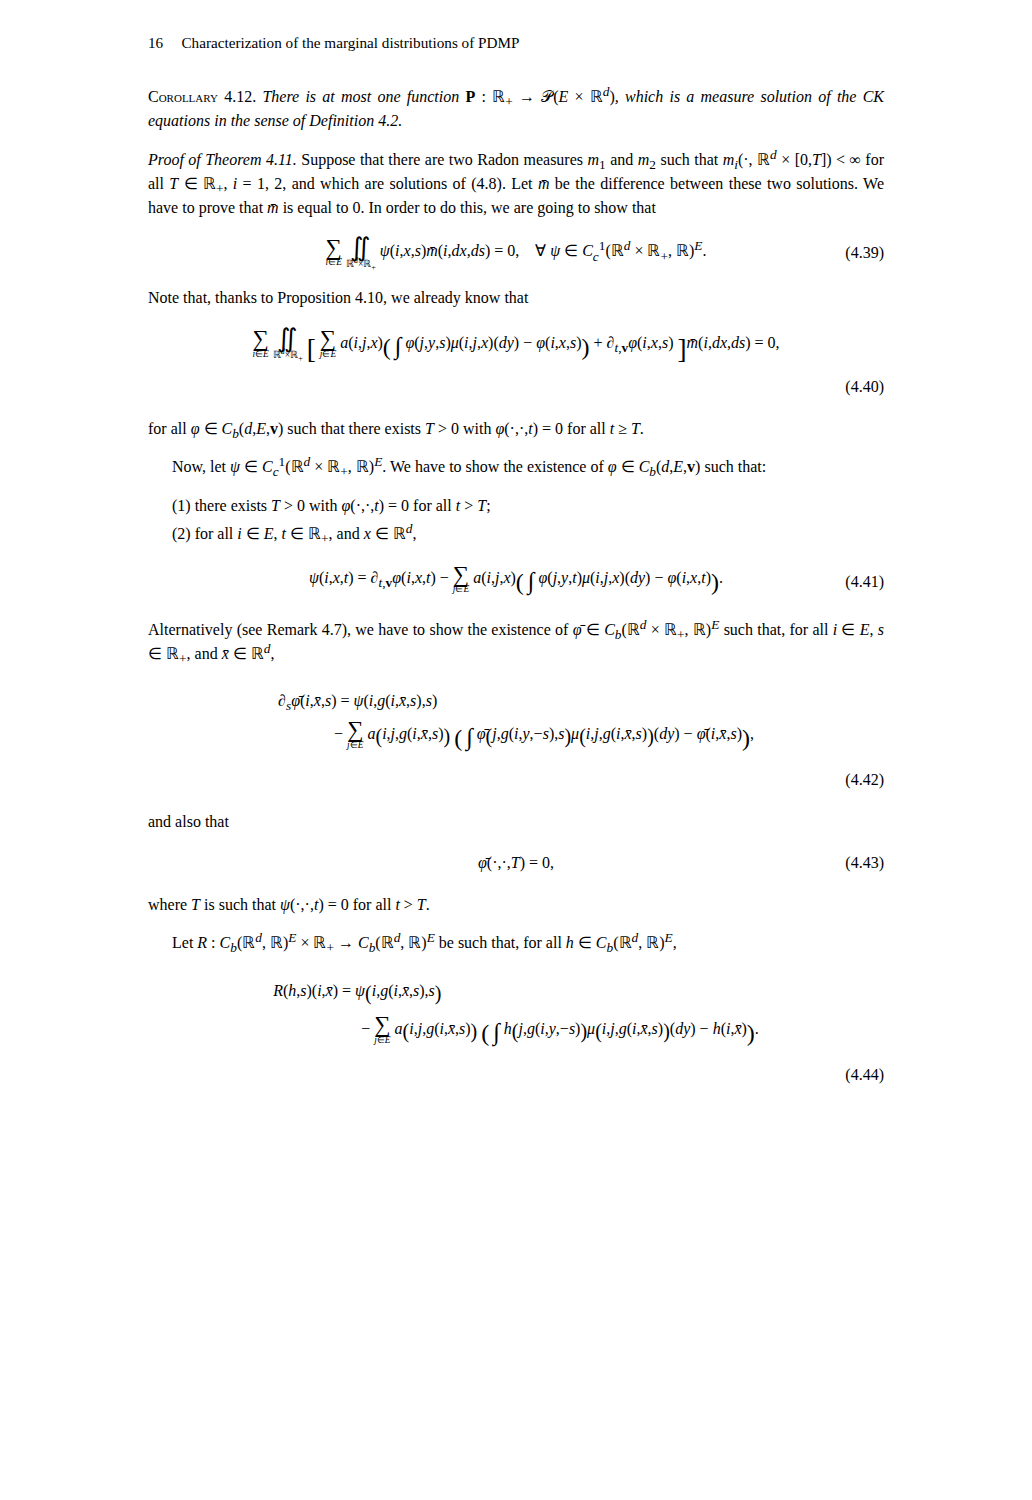16 Characterization of the marginal distributions of PDMP
Corollary 4.12. There is at most one function P : ℝ+ → 𝒫(E × ℝd), which is a measure solution of the CK equations in the sense of Definition 4.2.
Proof of Theorem 4.11. Suppose that there are two Radon measures m1 and m2 such that mi(·, ℝd × [0,T]) < ∞ for all T ∈ ℝ+, i = 1, 2, and which are solutions of (4.8). Let m̄ be the difference between these two solutions. We have to prove that m̄ is equal to 0. In order to do this, we are going to show that
∑i∈E ∬ℝd×ℝ+ ψ(i,x,s)m̄(i,dx,ds) = 0, ∀ ψ ∈ Cc1(ℝd × ℝ+, ℝ)E. (4.39)
Note that, thanks to Proposition 4.10, we already know that
∑i∈E ∬ℝd×ℝ+ [ ∑j∈E a(i,j,x)( ∫ φ(j,y,s)μ(i,j,x)(dy) − φ(i,x,s)) + ∂t,vφ(i,x,s) ] m̄(i,dx,ds) = 0, (4.40)
for all φ ∈ Cb(d,E,v) such that there exists T > 0 with φ(·,·,t) = 0 for all t ≥ T.
Now, let ψ ∈ Cc1(ℝd × ℝ+, ℝ)E. We have to show the existence of φ ∈ Cb(d,E,v) such that:
(1) there exists T > 0 with φ(·,·,t) = 0 for all t > T;
(2) for all i ∈ E, t ∈ ℝ+, and x ∈ ℝd,
ψ(i,x,t) = ∂t,vφ(i,x,t) − ∑j∈E a(i,j,x)( ∫ φ(j,y,t)μ(i,j,x)(dy) − φ(i,x,t)). (4.41)
Alternatively (see Remark 4.7), we have to show the existence of φ̄ ∈ Cb(ℝd × ℝ+, ℝ)E such that, for all i ∈ E, s ∈ ℝ+, and x̄ ∈ ℝd,
∂sφ̄(i,x̄,s) = ψ(i,g(i,x̄,s),s) − ∑j∈E a(i,j,g(i,x̄,s)) ( ∫ φ̄(j,g(i,y,−s),s) μ(i,j,g(i,x̄,s))(dy) − φ̄(i,x̄,s)), (4.42)
and also that
φ̄(·,·,T) = 0, (4.43)
where T is such that ψ(·,·,t) = 0 for all t > T.
Let R : Cb(ℝd, ℝ)E × ℝ+ → Cb(ℝd, ℝ)E be such that, for all h ∈ Cb(ℝd, ℝ)E,
R(h,s)(i,x̄) = ψ(i,g(i,x̄,s),s) − ∑j∈E a(i,j,g(i,x̄,s)) ( ∫ h(j,g(i,y,−s)) μ(i,j,g(i,x̄,s))(dy) − h(i,x̄)). (4.44)